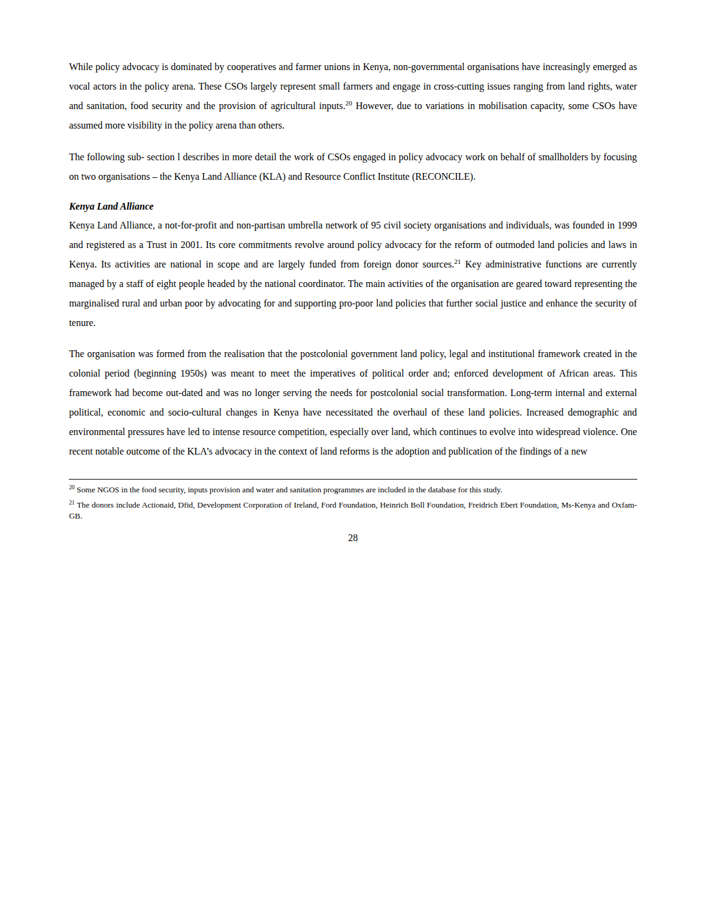While policy advocacy is dominated by cooperatives and farmer unions in Kenya, non-governmental organisations have increasingly emerged as vocal actors in the policy arena. These CSOs largely represent small farmers and engage in cross-cutting issues ranging from land rights, water and sanitation, food security and the provision of agricultural inputs.20 However, due to variations in mobilisation capacity, some CSOs have assumed more visibility in the policy arena than others.
The following sub- section l describes in more detail the work of CSOs engaged in policy advocacy work on behalf of smallholders by focusing on two organisations – the Kenya Land Alliance (KLA) and Resource Conflict Institute (RECONCILE).
Kenya Land Alliance
Kenya Land Alliance, a not-for-profit and non-partisan umbrella network of 95 civil society organisations and individuals, was founded in 1999 and registered as a Trust in 2001. Its core commitments revolve around policy advocacy for the reform of outmoded land policies and laws in Kenya. Its activities are national in scope and are largely funded from foreign donor sources.21 Key administrative functions are currently managed by a staff of eight people headed by the national coordinator. The main activities of the organisation are geared toward representing the marginalised rural and urban poor by advocating for and supporting pro-poor land policies that further social justice and enhance the security of tenure.
The organisation was formed from the realisation that the postcolonial government land policy, legal and institutional framework created in the colonial period (beginning 1950s) was meant to meet the imperatives of political order and; enforced development of African areas. This framework had become out-dated and was no longer serving the needs for postcolonial social transformation. Long-term internal and external political, economic and socio-cultural changes in Kenya have necessitated the overhaul of these land policies. Increased demographic and environmental pressures have led to intense resource competition, especially over land, which continues to evolve into widespread violence. One recent notable outcome of the KLA’s advocacy in the context of land reforms is the adoption and publication of the findings of a new
20 Some NGOS in the food security, inputs provision and water and sanitation programmes are included in the database for this study.
21 The donors include Actionaid, Dfid, Development Corporation of Ireland, Ford Foundation, Heinrich Boll Foundation, Freidrich Ebert Foundation, Ms-Kenya and Oxfam-GB.
28